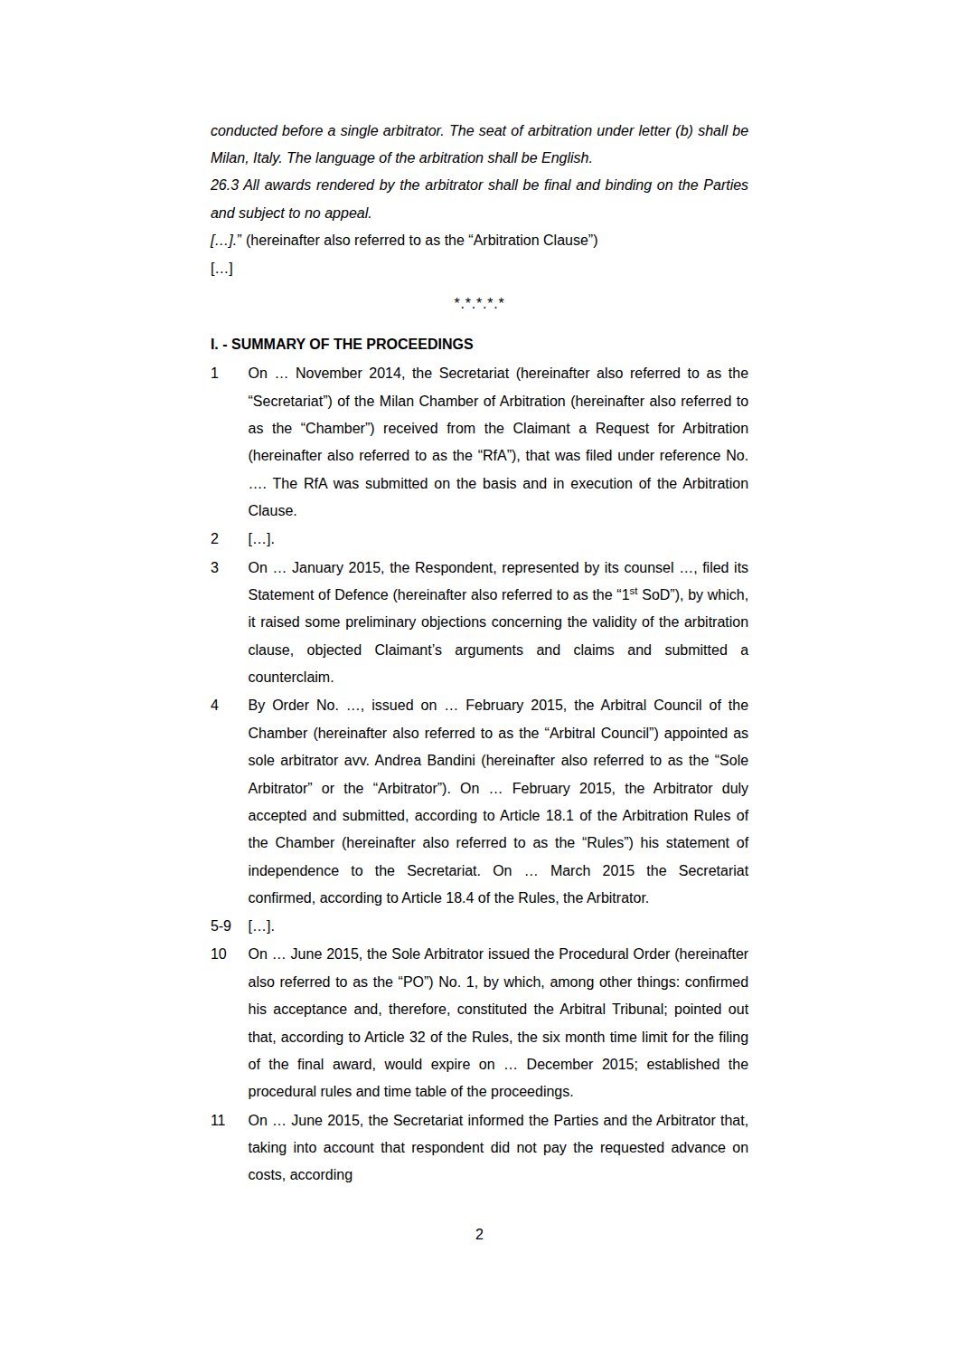conducted before a single arbitrator. The seat of arbitration under letter (b) shall be Milan, Italy. The language of the arbitration shall be English.
26.3 All awards rendered by the arbitrator shall be final and binding on the Parties and subject to no appeal.
[…].” (hereinafter also referred to as the “Arbitration Clause”)
[…]
*.*.*.*.*
I. - SUMMARY OF THE PROCEEDINGS
1
On … November 2014, the Secretariat (hereinafter also referred to as the “Secretariat”) of the Milan Chamber of Arbitration (hereinafter also referred to as the “Chamber”) received from the Claimant a Request for Arbitration (hereinafter also referred to as the “RfA”), that was filed under reference No. …. The RfA was submitted on the basis and in execution of the Arbitration Clause.
2
[…].
3
On … January 2015, the Respondent, represented by its counsel …, filed its Statement of Defence (hereinafter also referred to as the “1st SoD”), by which, it raised some preliminary objections concerning the validity of the arbitration clause, objected Claimant’s arguments and claims and submitted a counterclaim.
4
By Order No. …, issued on … February 2015, the Arbitral Council of the Chamber (hereinafter also referred to as the “Arbitral Council”) appointed as sole arbitrator avv. Andrea Bandini (hereinafter also referred to as the “Sole Arbitrator” or the “Arbitrator”). On … February 2015, the Arbitrator duly accepted and submitted, according to Article 18.1 of the Arbitration Rules of the Chamber (hereinafter also referred to as the “Rules”) his statement of independence to the Secretariat. On … March 2015 the Secretariat confirmed, according to Article 18.4 of the Rules, the Arbitrator.
5-9
[…].
10
On … June 2015, the Sole Arbitrator issued the Procedural Order (hereinafter also referred to as the “PO”) No. 1, by which, among other things: confirmed his acceptance and, therefore, constituted the Arbitral Tribunal; pointed out that, according to Article 32 of the Rules, the six month time limit for the filing of the final award, would expire on … December 2015; established the procedural rules and time table of the proceedings.
11
On … June 2015, the Secretariat informed the Parties and the Arbitrator that, taking into account that respondent did not pay the requested advance on costs, according
2